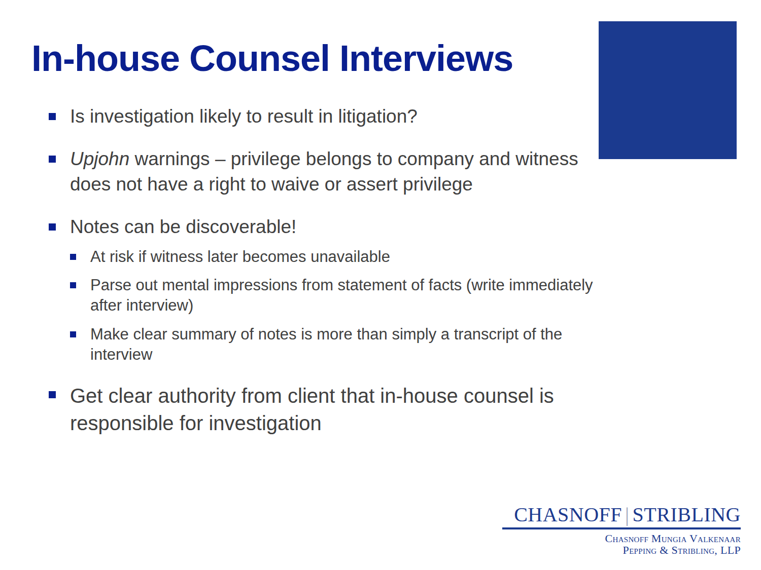In-house Counsel Interviews
Is investigation likely to result in litigation?
Upjohn warnings – privilege belongs to company and witness does not have a right to waive or assert privilege
Notes can be discoverable!
At risk if witness later becomes unavailable
Parse out mental impressions from statement of facts (write immediately after interview)
Make clear summary of notes is more than simply a transcript of the interview
Get clear authority from client that in-house counsel is responsible for investigation
Chasnoff|Stribling
Chasnoff Mungia Valkenaar
Pepping & Stribling, LLP